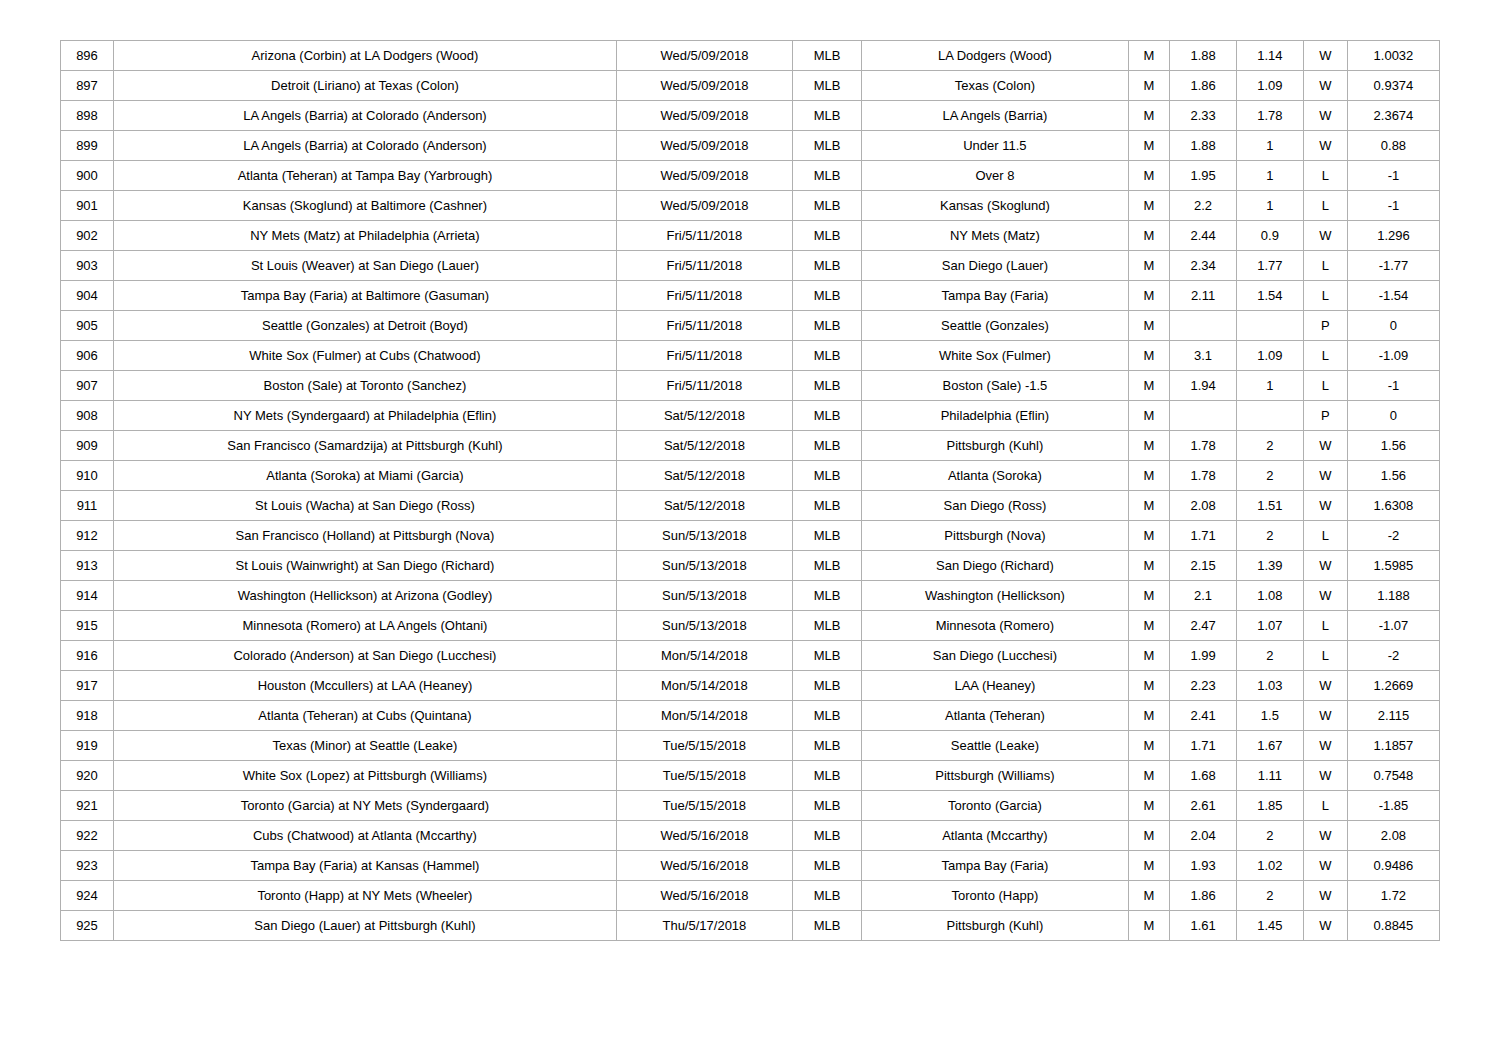| 896 | Arizona (Corbin) at LA Dodgers (Wood) | Wed/5/09/2018 | MLB | LA Dodgers (Wood) | M | 1.88 | 1.14 | W | 1.0032 |
| 897 | Detroit (Liriano) at Texas (Colon) | Wed/5/09/2018 | MLB | Texas (Colon) | M | 1.86 | 1.09 | W | 0.9374 |
| 898 | LA Angels (Barria) at Colorado (Anderson) | Wed/5/09/2018 | MLB | LA Angels (Barria) | M | 2.33 | 1.78 | W | 2.3674 |
| 899 | LA Angels (Barria) at Colorado (Anderson) | Wed/5/09/2018 | MLB | Under 11.5 | M | 1.88 | 1 | W | 0.88 |
| 900 | Atlanta (Teheran) at Tampa Bay (Yarbrough) | Wed/5/09/2018 | MLB | Over 8 | M | 1.95 | 1 | L | -1 |
| 901 | Kansas (Skoglund) at Baltimore (Cashner) | Wed/5/09/2018 | MLB | Kansas (Skoglund) | M | 2.2 | 1 | L | -1 |
| 902 | NY Mets (Matz) at Philadelphia (Arrieta) | Fri/5/11/2018 | MLB | NY Mets (Matz) | M | 2.44 | 0.9 | W | 1.296 |
| 903 | St Louis (Weaver) at San Diego (Lauer) | Fri/5/11/2018 | MLB | San Diego (Lauer) | M | 2.34 | 1.77 | L | -1.77 |
| 904 | Tampa Bay (Faria) at Baltimore (Gasuman) | Fri/5/11/2018 | MLB | Tampa Bay (Faria) | M | 2.11 | 1.54 | L | -1.54 |
| 905 | Seattle (Gonzales) at Detroit (Boyd) | Fri/5/11/2018 | MLB | Seattle (Gonzales) | M | | | P | 0 |
| 906 | White Sox (Fulmer) at Cubs (Chatwood) | Fri/5/11/2018 | MLB | White Sox (Fulmer) | M | 3.1 | 1.09 | L | -1.09 |
| 907 | Boston (Sale) at Toronto (Sanchez) | Fri/5/11/2018 | MLB | Boston (Sale) -1.5 | M | 1.94 | 1 | L | -1 |
| 908 | NY Mets (Syndergaard) at Philadelphia (Eflin) | Sat/5/12/2018 | MLB | Philadelphia (Eflin) | M | | | P | 0 |
| 909 | San Francisco (Samardzija) at Pittsburgh (Kuhl) | Sat/5/12/2018 | MLB | Pittsburgh (Kuhl) | M | 1.78 | 2 | W | 1.56 |
| 910 | Atlanta (Soroka) at Miami (Garcia) | Sat/5/12/2018 | MLB | Atlanta (Soroka) | M | 1.78 | 2 | W | 1.56 |
| 911 | St Louis (Wacha) at San Diego (Ross) | Sat/5/12/2018 | MLB | San Diego (Ross) | M | 2.08 | 1.51 | W | 1.6308 |
| 912 | San Francisco (Holland) at Pittsburgh (Nova) | Sun/5/13/2018 | MLB | Pittsburgh (Nova) | M | 1.71 | 2 | L | -2 |
| 913 | St Louis (Wainwright) at San Diego (Richard) | Sun/5/13/2018 | MLB | San Diego (Richard) | M | 2.15 | 1.39 | W | 1.5985 |
| 914 | Washington (Hellickson) at Arizona (Godley) | Sun/5/13/2018 | MLB | Washington (Hellickson) | M | 2.1 | 1.08 | W | 1.188 |
| 915 | Minnesota (Romero) at LA Angels (Ohtani) | Sun/5/13/2018 | MLB | Minnesota (Romero) | M | 2.47 | 1.07 | L | -1.07 |
| 916 | Colorado (Anderson) at San Diego (Lucchesi) | Mon/5/14/2018 | MLB | San Diego (Lucchesi) | M | 1.99 | 2 | L | -2 |
| 917 | Houston (Mccullers) at LAA (Heaney) | Mon/5/14/2018 | MLB | LAA (Heaney) | M | 2.23 | 1.03 | W | 1.2669 |
| 918 | Atlanta (Teheran) at Cubs (Quintana) | Mon/5/14/2018 | MLB | Atlanta (Teheran) | M | 2.41 | 1.5 | W | 2.115 |
| 919 | Texas (Minor) at Seattle (Leake) | Tue/5/15/2018 | MLB | Seattle (Leake) | M | 1.71 | 1.67 | W | 1.1857 |
| 920 | White Sox (Lopez) at Pittsburgh (Williams) | Tue/5/15/2018 | MLB | Pittsburgh (Williams) | M | 1.68 | 1.11 | W | 0.7548 |
| 921 | Toronto (Garcia) at NY Mets (Syndergaard) | Tue/5/15/2018 | MLB | Toronto (Garcia) | M | 2.61 | 1.85 | L | -1.85 |
| 922 | Cubs (Chatwood) at Atlanta (Mccarthy) | Wed/5/16/2018 | MLB | Atlanta (Mccarthy) | M | 2.04 | 2 | W | 2.08 |
| 923 | Tampa Bay (Faria) at Kansas (Hammel) | Wed/5/16/2018 | MLB | Tampa Bay (Faria) | M | 1.93 | 1.02 | W | 0.9486 |
| 924 | Toronto (Happ) at NY Mets (Wheeler) | Wed/5/16/2018 | MLB | Toronto (Happ) | M | 1.86 | 2 | W | 1.72 |
| 925 | San Diego (Lauer) at Pittsburgh (Kuhl) | Thu/5/17/2018 | MLB | Pittsburgh (Kuhl) | M | 1.61 | 1.45 | W | 0.8845 |